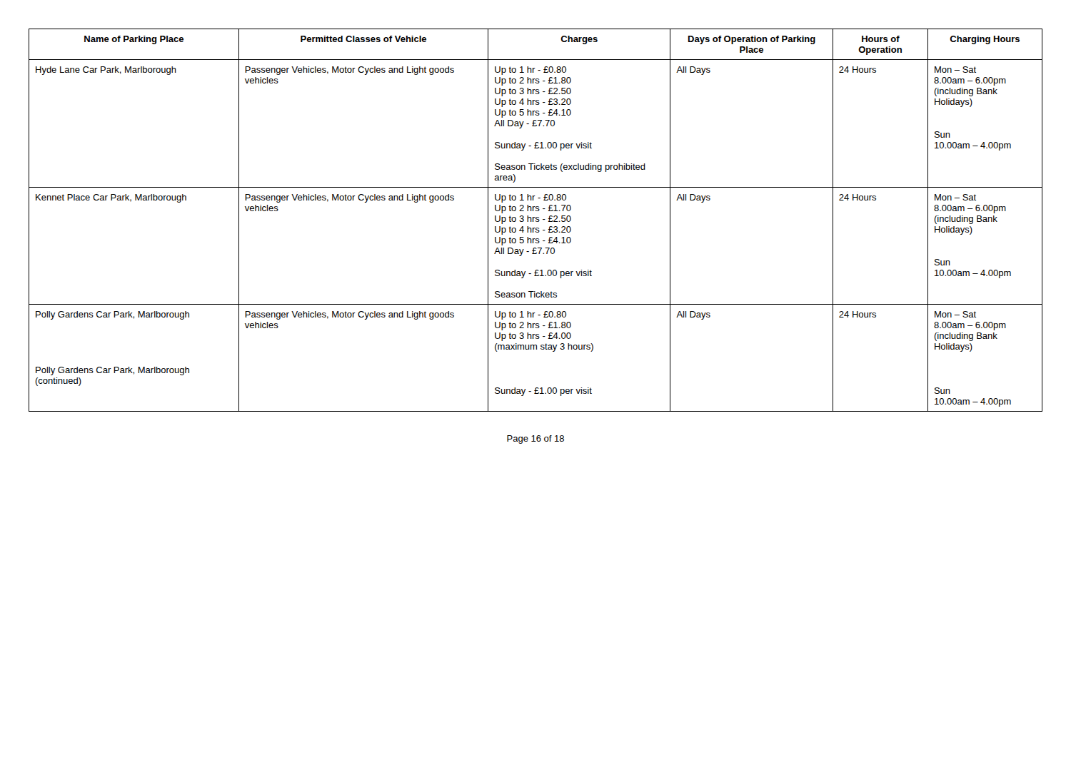| Name of Parking Place | Permitted Classes of Vehicle | Charges | Days of Operation of Parking Place | Hours of Operation | Charging Hours |
| --- | --- | --- | --- | --- | --- |
| Hyde Lane Car Park, Marlborough | Passenger Vehicles, Motor Cycles and Light goods vehicles | Up to 1 hr - £0.80 Up to 2 hrs - £1.80 Up to 3 hrs - £2.50 Up to 4 hrs - £3.20 Up to 5 hrs - £4.10 All Day - £7.70 Sunday - £1.00 per visit Season Tickets (excluding prohibited area) | All Days | 24 Hours | Mon – Sat 8.00am – 6.00pm (including Bank Holidays) Sun 10.00am – 4.00pm |
| Kennet Place Car Park, Marlborough | Passenger Vehicles, Motor Cycles and Light goods vehicles | Up to 1 hr - £0.80 Up to 2 hrs - £1.70 Up to 3 hrs - £2.50 Up to 4 hrs - £3.20 Up to 5 hrs - £4.10 All Day - £7.70 Sunday - £1.00 per visit Season Tickets | All Days | 24 Hours | Mon – Sat 8.00am – 6.00pm (including Bank Holidays) Sun 10.00am – 4.00pm |
| Polly Gardens Car Park, Marlborough Polly Gardens Car Park, Marlborough (continued) | Passenger Vehicles, Motor Cycles and Light goods vehicles | Up to 1 hr - £0.80 Up to 2 hrs - £1.80 Up to 3 hrs - £4.00 (maximum stay 3 hours) Sunday - £1.00 per visit | All Days | 24 Hours | Mon – Sat 8.00am – 6.00pm (including Bank Holidays) Sun 10.00am – 4.00pm |
Page 16 of 18